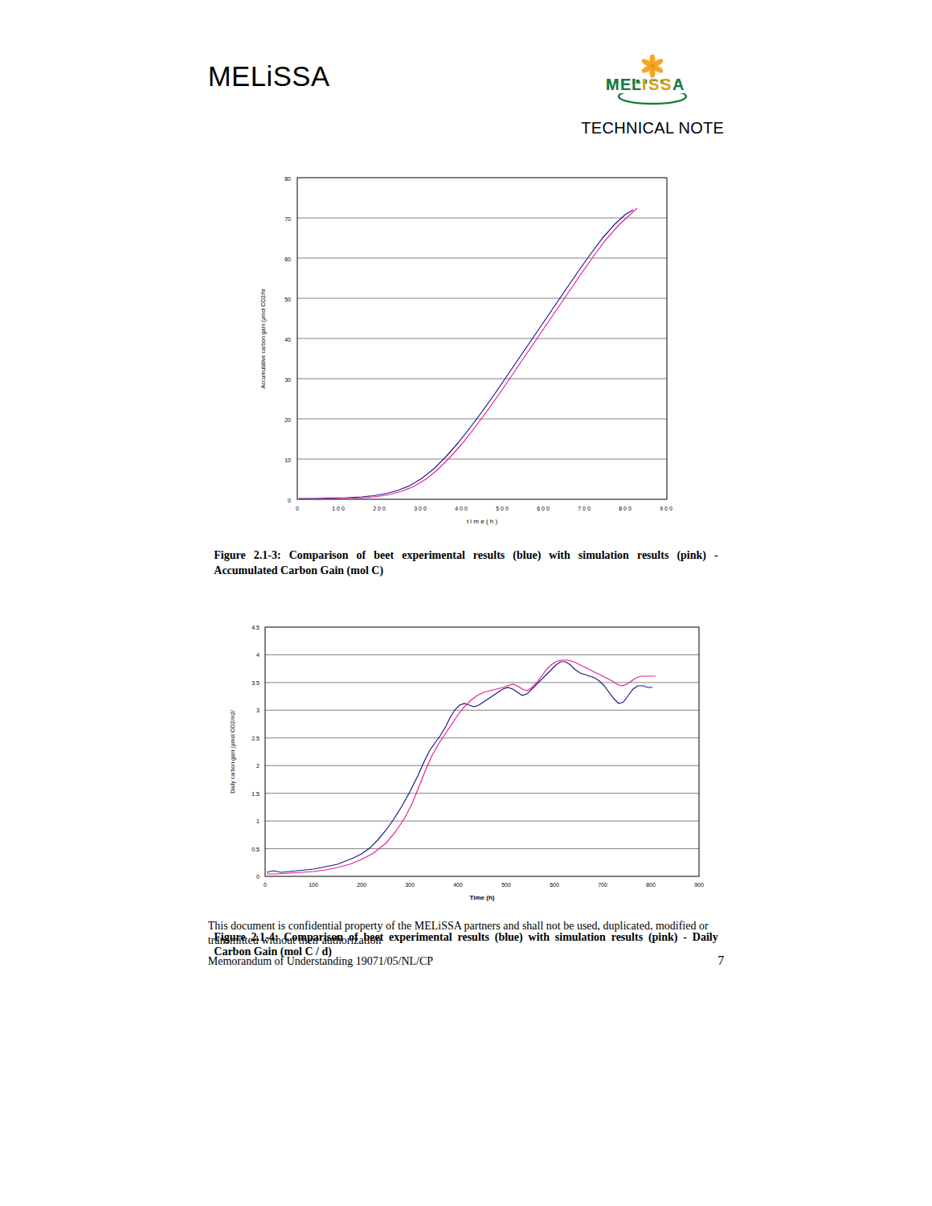MELiSSA
MEL M E L I S S A M E L I S S A
TECHNICAL NOTE
80 70 60 50 40 30 20 10 0 0 1 0 0 2 0 0 3 0 0 4 0 0 5 0 0 6 0 0 7 0 0 8 0 0 9 0 0 t i m e ( h ) Accumulative carbon gain (µmol CO2/hr
Figure 2.1-3: Comparison of beet experimental results (blue) with simulation results (pink) - Accumulated Carbon Gain (mol C)
4.5 4 3.5 3 2.5 2 1.5 1 0.5 0 0 100 200 300 400 500 600 700 800 900 Time (h) Daily carbon gain (µmol CO2/m2/
Figure 2.1-4: Comparison of beet experimental results (blue) with simulation results (pink) - Daily Carbon Gain (mol C / d)
This document is confidential property of the MELiSSA partners and shall not be used, duplicated, modified or transmitted without their authorization
Memorandum of Understanding 19071/05/NL/CP 7